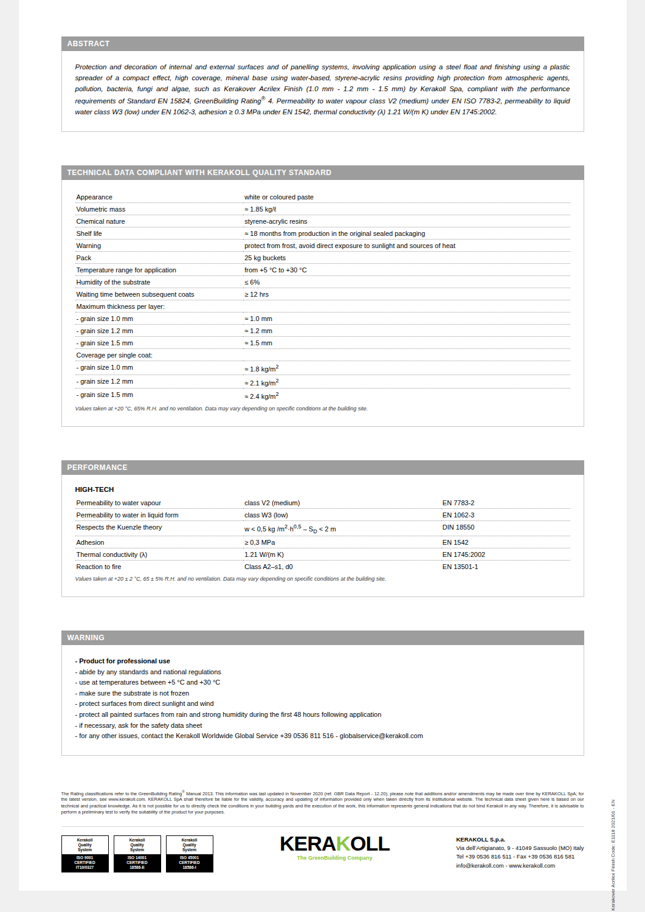ABSTRACT
Protection and decoration of internal and external surfaces and of panelling systems, involving application using a steel float and finishing using a plastic spreader of a compact effect, high coverage, mineral base using water-based, styrene-acrylic resins providing high protection from atmospheric agents, pollution, bacteria, fungi and algae, such as Kerakover Acrilex Finish (1.0 mm - 1.2 mm - 1.5 mm) by Kerakoll Spa, compliant with the performance requirements of Standard EN 15824, GreenBuilding Rating® 4. Permeability to water vapour class V2 (medium) under EN ISO 7783-2, permeability to liquid water class W3 (low) under EN 1062-3, adhesion ≥ 0.3 MPa under EN 1542, thermal conductivity (λ) 1.21 W/(m K) under EN 1745:2002.
TECHNICAL DATA COMPLIANT WITH KERAKOLL QUALITY STANDARD
| Appearance | white or coloured paste |
| Volumetric mass | ≈ 1.85 kg/ℓ |
| Chemical nature | styrene-acrylic resins |
| Shelf life | ≈ 18 months from production in the original sealed packaging |
| Warning | protect from frost, avoid direct exposure to sunlight and sources of heat |
| Pack | 25 kg buckets |
| Temperature range for application | from +5 °C to +30 °C |
| Humidity of the substrate | ≤ 6% |
| Waiting time between subsequent coats | ≥ 12 hrs |
| Maximum thickness per layer: | |
| - grain size 1.0 mm | ≈ 1.0 mm |
| - grain size 1.2 mm | ≈ 1.2 mm |
| - grain size 1.5 mm | ≈ 1.5 mm |
| Coverage per single coat: | |
| - grain size 1.0 mm | ≈ 1.8 kg/m 2 |
| - grain size 1.2 mm | ≈ 2.1 kg/m 2 |
| - grain size 1.5 mm | ≈ 2.4 kg/m 2 |
Values taken at +20 °C, 65% R.H. and no ventilation. Data may vary depending on specific conditions at the building site.
PERFORMANCE
HIGH-TECH
| Permeability to water vapour | class V2 (medium) | EN 7783-2 |
| Permeability to water in liquid form | class W3 (low) | EN 1062-3 |
| Respects the Kuenzle theory | w < 0,5 kg /m 2 ·h 0,5 – S D < 2 m | DIN 18550 |
| Adhesion | ≥ 0,3 MPa | EN 1542 |
| Thermal conductivity (λ) | 1.21 W/(m K) | EN 1745:2002 |
| Reaction to fire | Class A2–s1, d0 | EN 13501-1 |
Values taken at +20 ± 2 °C, 65 ± 5% R.H. and no ventilation. Data may vary depending on specific conditions at the building site.
WARNING
Product for professional use
abide by any standards and national regulations
use at temperatures between +5 °C and +30 °C
make sure the substrate is not frozen
protect surfaces from direct sunlight and wind
protect all painted surfaces from rain and strong humidity during the first 48 hours following application
if necessary, ask for the safety data sheet
for any other issues, contact the Kerakoll Worldwide Global Service +39 0536 811 516 - globalservice@kerakoll.com
The Rating classifications refer to the GreenBuilding Rating® Manual 2013. This information was last updated in November 2020 (ref. GBR Data Report - 12.20); please note that additions and/or amendments may be made over time by KERAKOLL SpA; for the latest version, see www.kerakoll.com. KERAKOLL SpA shall therefore be liable for the validity, accuracy and updating of information provided only when taken directly from its institutional website. The technical data sheet given here is based on our technical and practical knowledge. As it is not possible for us to directly check the conditions in your building yards and the execution of the work, this information represents general indications that do not bind Kerakoll in any way. Therefore, it is advisable to perform a preliminary test to verify the suitability of the product for your purposes.
Kerakoll
Quality
System
ISO 9001
CERTIFIED
IT10/0327
Kerakoll
Quality
System
ISO 14001
CERTIFIED
18586-E
Kerakoll
Quality
System
ISO 45001
CERTIFIED
18586-I
KERA KOLL
The GreenBuilding Company
KERAKOLL S.p.a.
Via dell’Artigianato, 9 - 41049 Sassuolo (MO) Italy
Tel +39 0536 816 511 - Fax +39 0536 816 581
info@kerakoll.com - www.kerakoll.com
Kerakover Acrilex Finish Code: E1118 2021/01 - EN